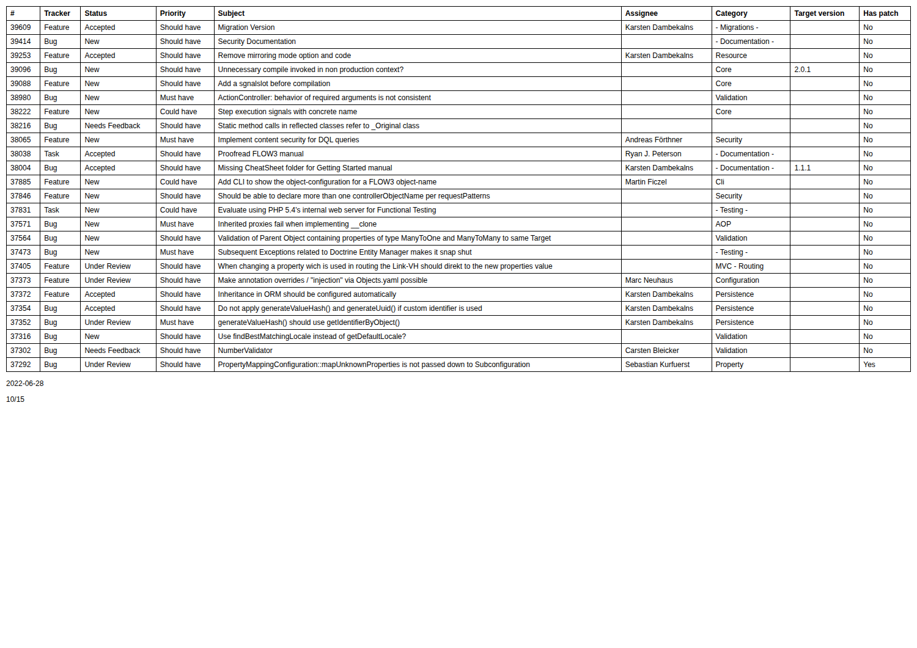| # | Tracker | Status | Priority | Subject | Assignee | Category | Target version | Has patch |
| --- | --- | --- | --- | --- | --- | --- | --- | --- |
| 39609 | Feature | Accepted | Should have | Migration Version | Karsten Dambekalns | - Migrations - | | No |
| 39414 | Bug | New | Should have | Security Documentation | | - Documentation - | | No |
| 39253 | Feature | Accepted | Should have | Remove mirroring mode option and code | Karsten Dambekalns | Resource | | No |
| 39096 | Bug | New | Should have | Unnecessary compile invoked in non production context? | | Core | 2.0.1 | No |
| 39088 | Feature | New | Should have | Add a sgnalslot before compilation | | Core | | No |
| 38980 | Bug | New | Must have | ActionController: behavior of required arguments is not consistent | | Validation | | No |
| 38222 | Feature | New | Could have | Step execution signals with concrete name | | Core | | No |
| 38216 | Bug | Needs Feedback | Should have | Static method calls in reflected classes refer to _Original class | | | | No |
| 38065 | Feature | New | Must have | Implement content security for DQL queries | Andreas Förthner | Security | | No |
| 38038 | Task | Accepted | Should have | Proofread FLOW3 manual | Ryan J. Peterson | - Documentation - | | No |
| 38004 | Bug | Accepted | Should have | Missing CheatSheet folder for Getting Started manual | Karsten Dambekalns | - Documentation - | 1.1.1 | No |
| 37885 | Feature | New | Could have | Add CLI to show the object-configuration for a FLOW3 object-name | Martin Ficzel | Cli | | No |
| 37846 | Feature | New | Should have | Should be able to declare more than one controllerObjectName per requestPatterns | | Security | | No |
| 37831 | Task | New | Could have | Evaluate using PHP 5.4's internal web server for Functional Testing | | - Testing - | | No |
| 37571 | Bug | New | Must have | Inherited proxies fail when implementing __clone | | AOP | | No |
| 37564 | Bug | New | Should have | Validation of Parent Object containing properties of type ManyToOne and ManyToMany to same Target | | Validation | | No |
| 37473 | Bug | New | Must have | Subsequent Exceptions related to Doctrine Entity Manager makes it snap shut | | - Testing - | | No |
| 37405 | Feature | Under Review | Should have | When changing a property wich is used in routing the Link-VH should direkt to the new properties value | | MVC - Routing | | No |
| 37373 | Feature | Under Review | Should have | Make annotation overrides / "injection" via Objects.yaml possible | Marc Neuhaus | Configuration | | No |
| 37372 | Feature | Accepted | Should have | Inheritance in ORM should be configured automatically | Karsten Dambekalns | Persistence | | No |
| 37354 | Bug | Accepted | Should have | Do not apply generateValueHash() and generateUuid() if custom identifier is used | Karsten Dambekalns | Persistence | | No |
| 37352 | Bug | Under Review | Must have | generateValueHash() should use getIdentifierByObject() | Karsten Dambekalns | Persistence | | No |
| 37316 | Bug | New | Should have | Use findBestMatchingLocale instead of getDefaultLocale? | | Validation | | No |
| 37302 | Bug | Needs Feedback | Should have | NumberValidator | Carsten Bleicker | Validation | | No |
| 37292 | Bug | Under Review | Should have | PropertyMappingConfiguration::mapUnknownProperties is not passed down to Subconfiguration | Sebastian Kurfuerst | Property | | Yes |
2022-06-28
10/15